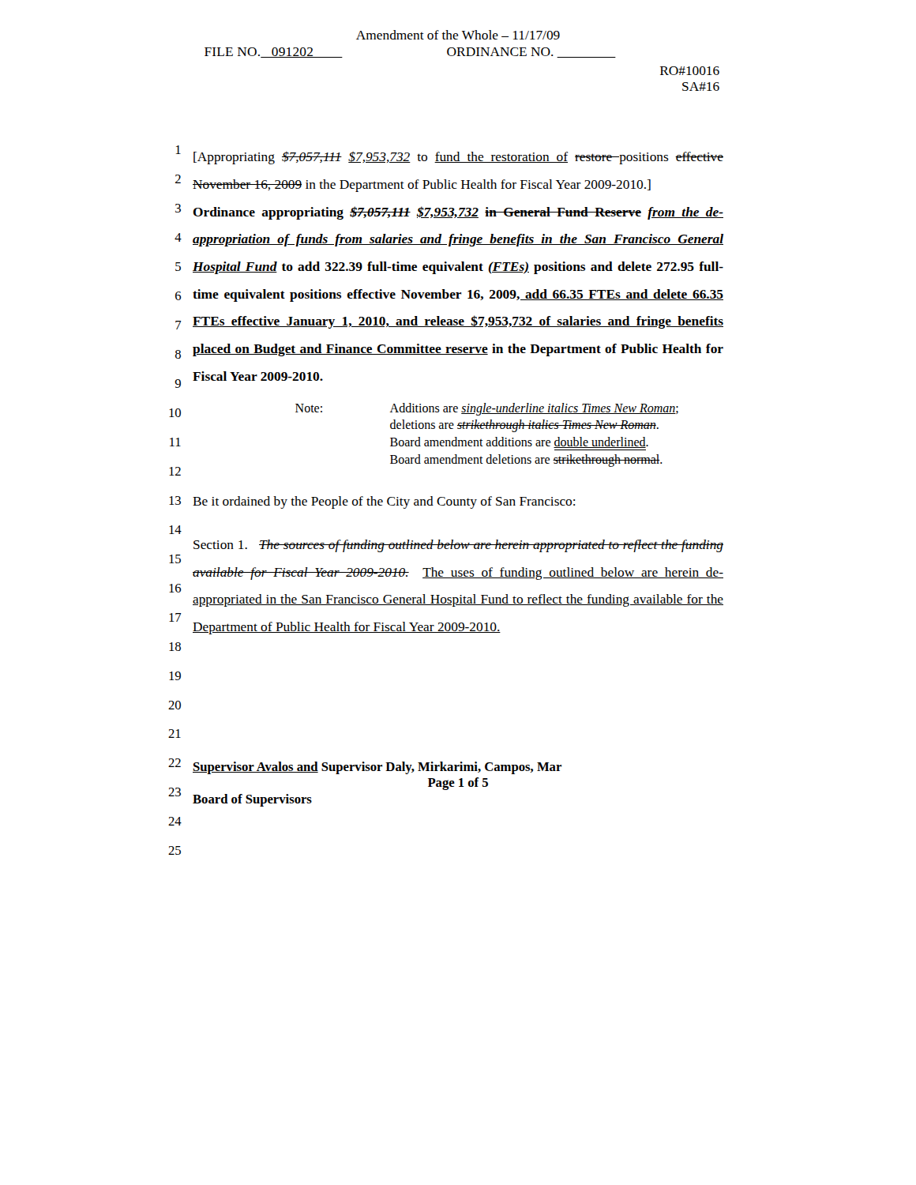Amendment of the Whole – 11/17/09
FILE NO. 091202
ORDINANCE NO.
RO#10016
SA#16
1
2
3
4
5
6
7
8
9
10
11
12
13
14
15
16
17
18
19
20
21
22
23
24
25
[Appropriating $7,057,111 $7,953,732 to fund the restoration of restore positions effective November 16, 2009 in the Department of Public Health for Fiscal Year 2009-2010.]
Ordinance appropriating $7,057,111 $7,953,732 in General Fund Reserve from the de-appropriation of funds from salaries and fringe benefits in the San Francisco General Hospital Fund to add 322.39 full-time equivalent (FTEs) positions and delete 272.95 full-time equivalent positions effective November 16, 2009, add 66.35 FTEs and delete 66.35 FTEs effective January 1, 2010, and release $7,953,732 of salaries and fringe benefits placed on Budget and Finance Committee reserve in the Department of Public Health for Fiscal Year 2009-2010.
Note: Additions are single-underline italics Times New Roman;
deletions are strikethrough italics Times New Roman.
Board amendment additions are double underlined.
Board amendment deletions are strikethrough normal.
Be it ordained by the People of the City and County of San Francisco:
Section 1. The sources of funding outlined below are herein appropriated to reflect the funding available for Fiscal Year 2009-2010. The uses of funding outlined below are herein de-appropriated in the San Francisco General Hospital Fund to reflect the funding available for the Department of Public Health for Fiscal Year 2009-2010.
Supervisor Avalos and Supervisor Daly, Mirkarimi, Campos, Mar
Page 1 of 5
Board of Supervisors